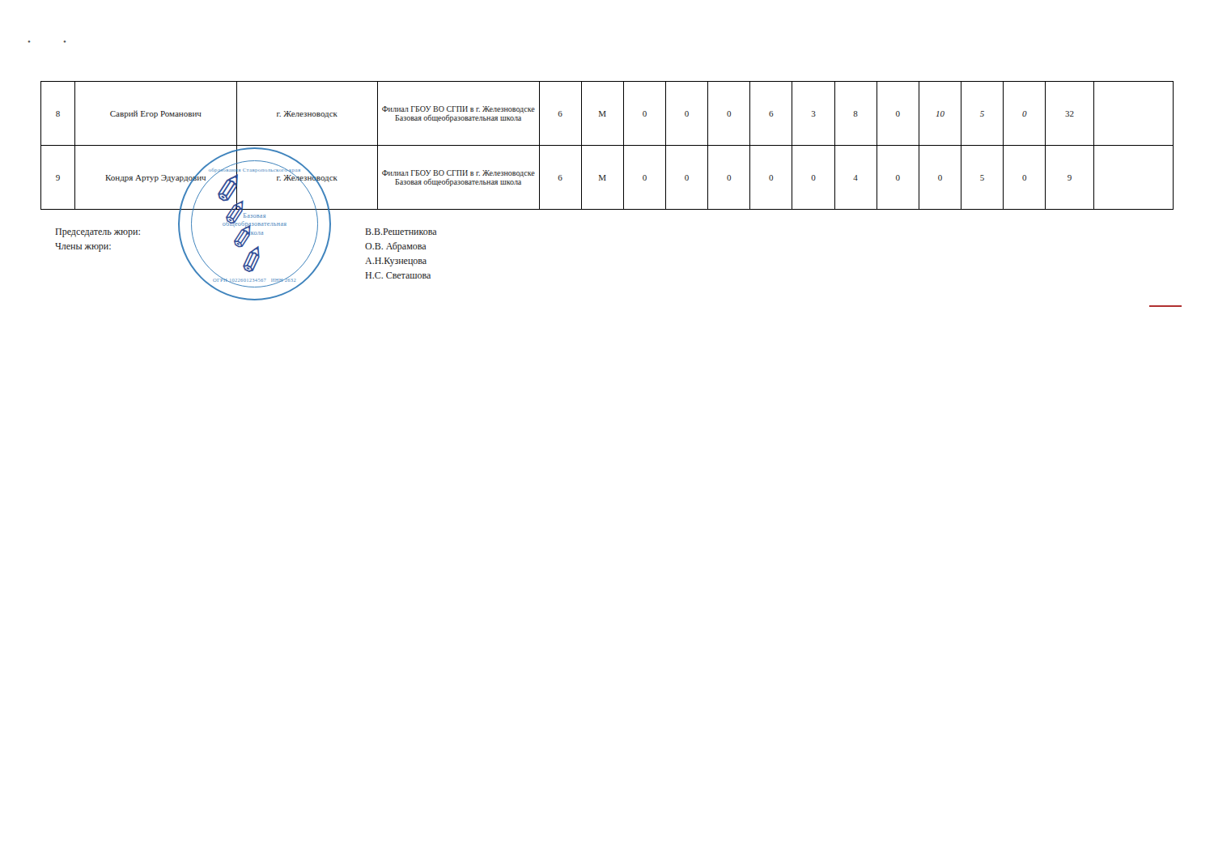• •
| 8 | Саврий Егор Романович | г. Железноводск | Филиал ГБОУ ВО СГПИ в г. Железноводске Базовая общеобразовательная школа | 6 | М | 0 | 0 | 0 | 6 | 3 | 8 | 0 | 10 | 5 | 0 | 32 | |
| 9 | Кондря Артур Эдуардович | г. Железноводск | Филиал ГБОУ ВО СГПИ в г. Железноводске Базовая общеобразовательная школа | 6 | М | 0 | 0 | 0 | 0 | 0 | 4 | 0 | 0 | 5 | 0 | 9 | |
образования Ставропольского края
Базовая
общеобразовательная
школа
ОГРН 1022601234567 ИНН 2632
✐ ✐ ✐ ✐
Председатель жюри:
Члены жюри:
В.В.Решетникова
О.В. Абрамова
А.Н.Кузнецова
Н.С. Светашова